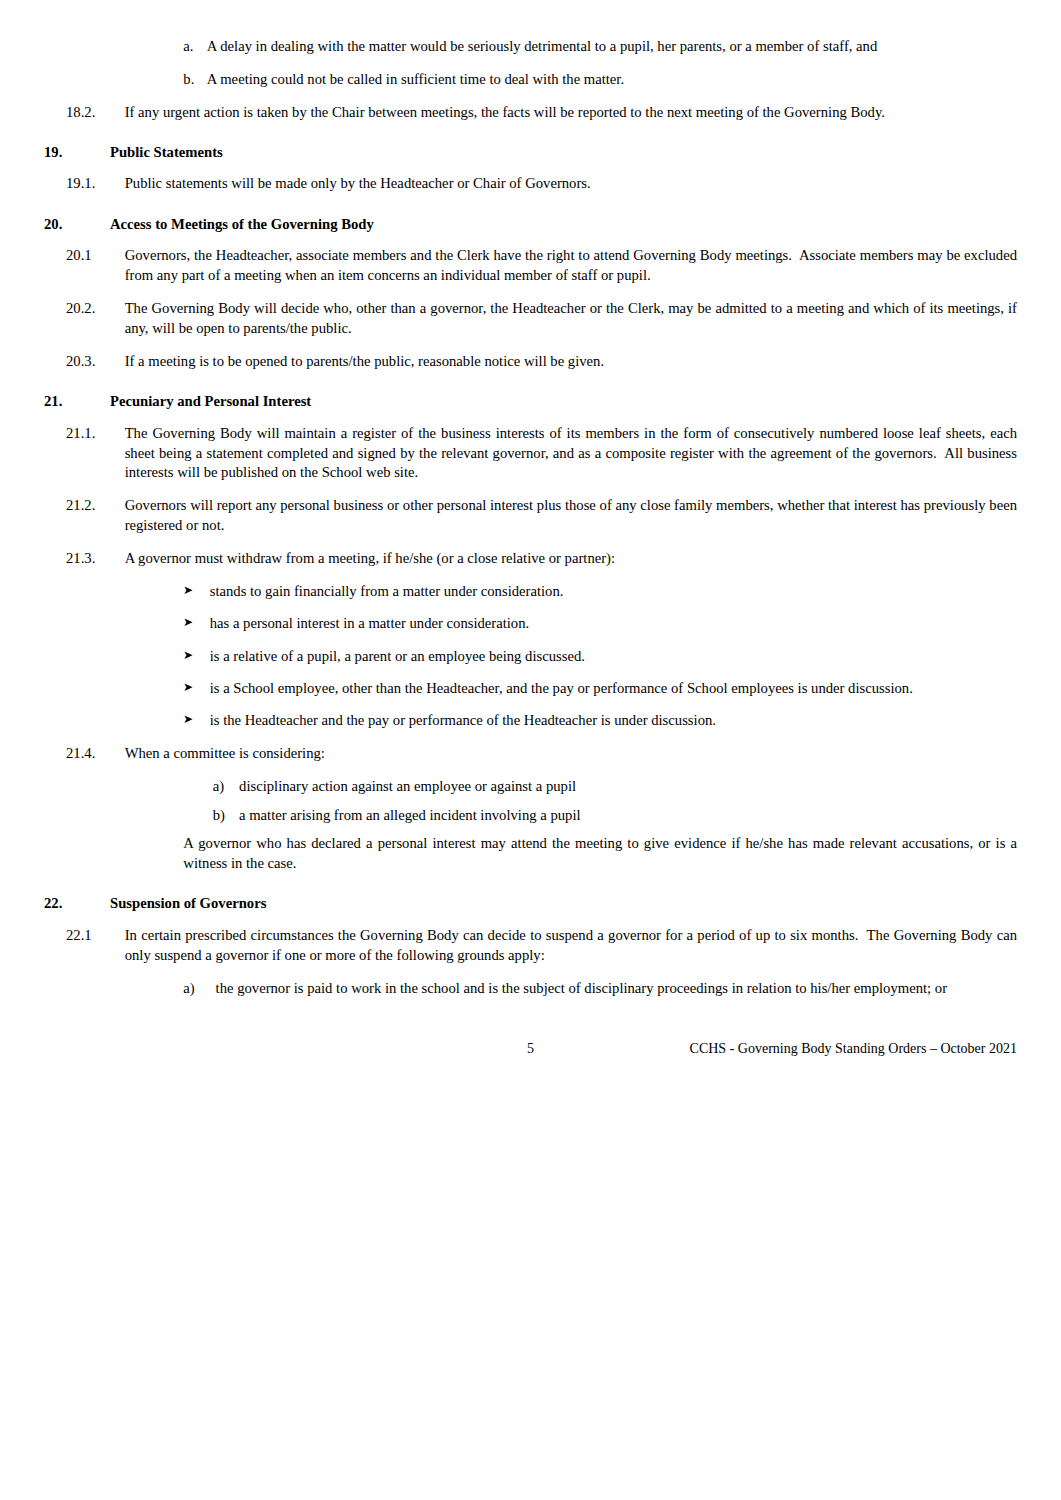a.
A delay in dealing with the matter would be seriously detrimental to a pupil, her parents, or a member of staff, and
b.
A meeting could not be called in sufficient time to deal with the matter.
18.2.
If any urgent action is taken by the Chair between meetings, the facts will be reported to the next meeting of the Governing Body.
19. Public Statements
19.1.
Public statements will be made only by the Headteacher or Chair of Governors.
20. Access to Meetings of the Governing Body
20.1
Governors, the Headteacher, associate members and the Clerk have the right to attend Governing Body meetings. Associate members may be excluded from any part of a meeting when an item concerns an individual member of staff or pupil.
20.2.
The Governing Body will decide who, other than a governor, the Headteacher or the Clerk, may be admitted to a meeting and which of its meetings, if any, will be open to parents/the public.
20.3.
If a meeting is to be opened to parents/the public, reasonable notice will be given.
21. Pecuniary and Personal Interest
21.1.
The Governing Body will maintain a register of the business interests of its members in the form of consecutively numbered loose leaf sheets, each sheet being a statement completed and signed by the relevant governor, and as a composite register with the agreement of the governors. All business interests will be published on the School web site.
21.2.
Governors will report any personal business or other personal interest plus those of any close family members, whether that interest has previously been registered or not.
21.3.
A governor must withdraw from a meeting, if he/she (or a close relative or partner):
stands to gain financially from a matter under consideration.
has a personal interest in a matter under consideration.
is a relative of a pupil, a parent or an employee being discussed.
is a School employee, other than the Headteacher, and the pay or performance of School employees is under discussion.
is the Headteacher and the pay or performance of the Headteacher is under discussion.
21.4.
When a committee is considering:
a)
disciplinary action against an employee or against a pupil
b)
a matter arising from an alleged incident involving a pupil
A governor who has declared a personal interest may attend the meeting to give evidence if he/she has made relevant accusations, or is a witness in the case.
22. Suspension of Governors
22.1
In certain prescribed circumstances the Governing Body can decide to suspend a governor for a period of up to six months. The Governing Body can only suspend a governor if one or more of the following grounds apply:
a)
the governor is paid to work in the school and is the subject of disciplinary proceedings in relation to his/her employment; or
5 CCHS - Governing Body Standing Orders – October 2021